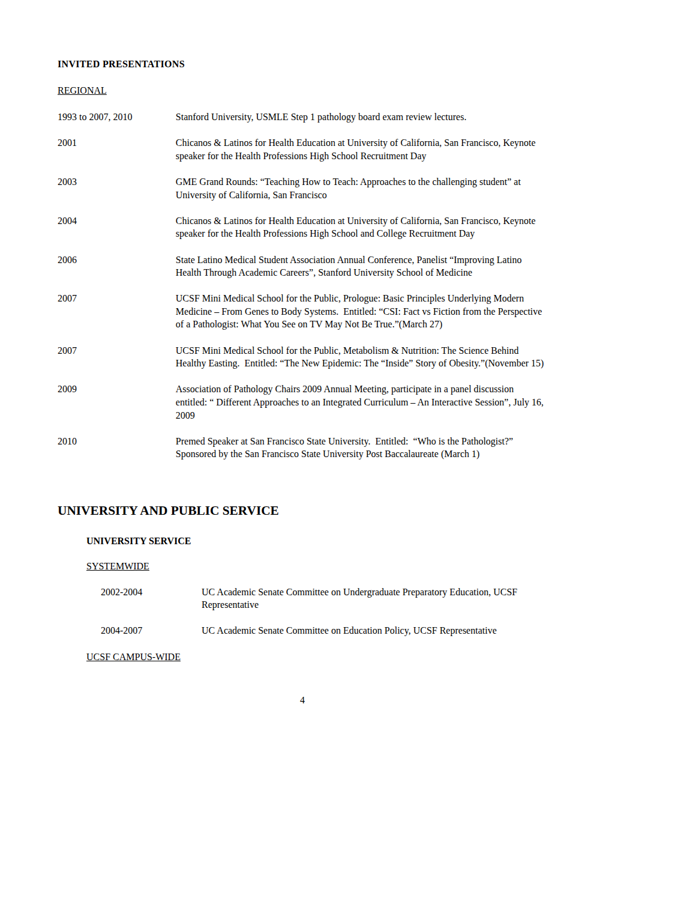INVITED PRESENTATIONS
REGIONAL
| 1993 to 2007, 2010 | Stanford University, USMLE Step 1 pathology board exam review lectures. |
| 2001 | Chicanos & Latinos for Health Education at University of California, San Francisco, Keynote speaker for the Health Professions High School Recruitment Day |
| 2003 | GME Grand Rounds: “Teaching How to Teach: Approaches to the challenging student” at University of California, San Francisco |
| 2004 | Chicanos & Latinos for Health Education at University of California, San Francisco, Keynote speaker for the Health Professions High School and College Recruitment Day |
| 2006 | State Latino Medical Student Association Annual Conference, Panelist “Improving Latino Health Through Academic Careers”, Stanford University School of Medicine |
| 2007 | UCSF Mini Medical School for the Public, Prologue: Basic Principles Underlying Modern Medicine – From Genes to Body Systems. Entitled: “CSI: Fact vs Fiction from the Perspective of a Pathologist: What You See on TV May Not Be True.”(March 27) |
| 2007 | UCSF Mini Medical School for the Public, Metabolism & Nutrition: The Science Behind Healthy Easting. Entitled: “The New Epidemic: The “Inside” Story of Obesity.”(November 15) |
| 2009 | Association of Pathology Chairs 2009 Annual Meeting, participate in a panel discussion entitled: “ Different Approaches to an Integrated Curriculum – An Interactive Session”, July 16, 2009 |
| 2010 | Premed Speaker at San Francisco State University. Entitled: “Who is the Pathologist?” Sponsored by the San Francisco State University Post Baccalaureate (March 1) |
UNIVERSITY AND PUBLIC SERVICE
UNIVERSITY SERVICE
SYSTEMWIDE
| 2002-2004 | UC Academic Senate Committee on Undergraduate Preparatory Education, UCSF Representative |
| 2004-2007 | UC Academic Senate Committee on Education Policy, UCSF Representative |
UCSF CAMPUS-WIDE
4